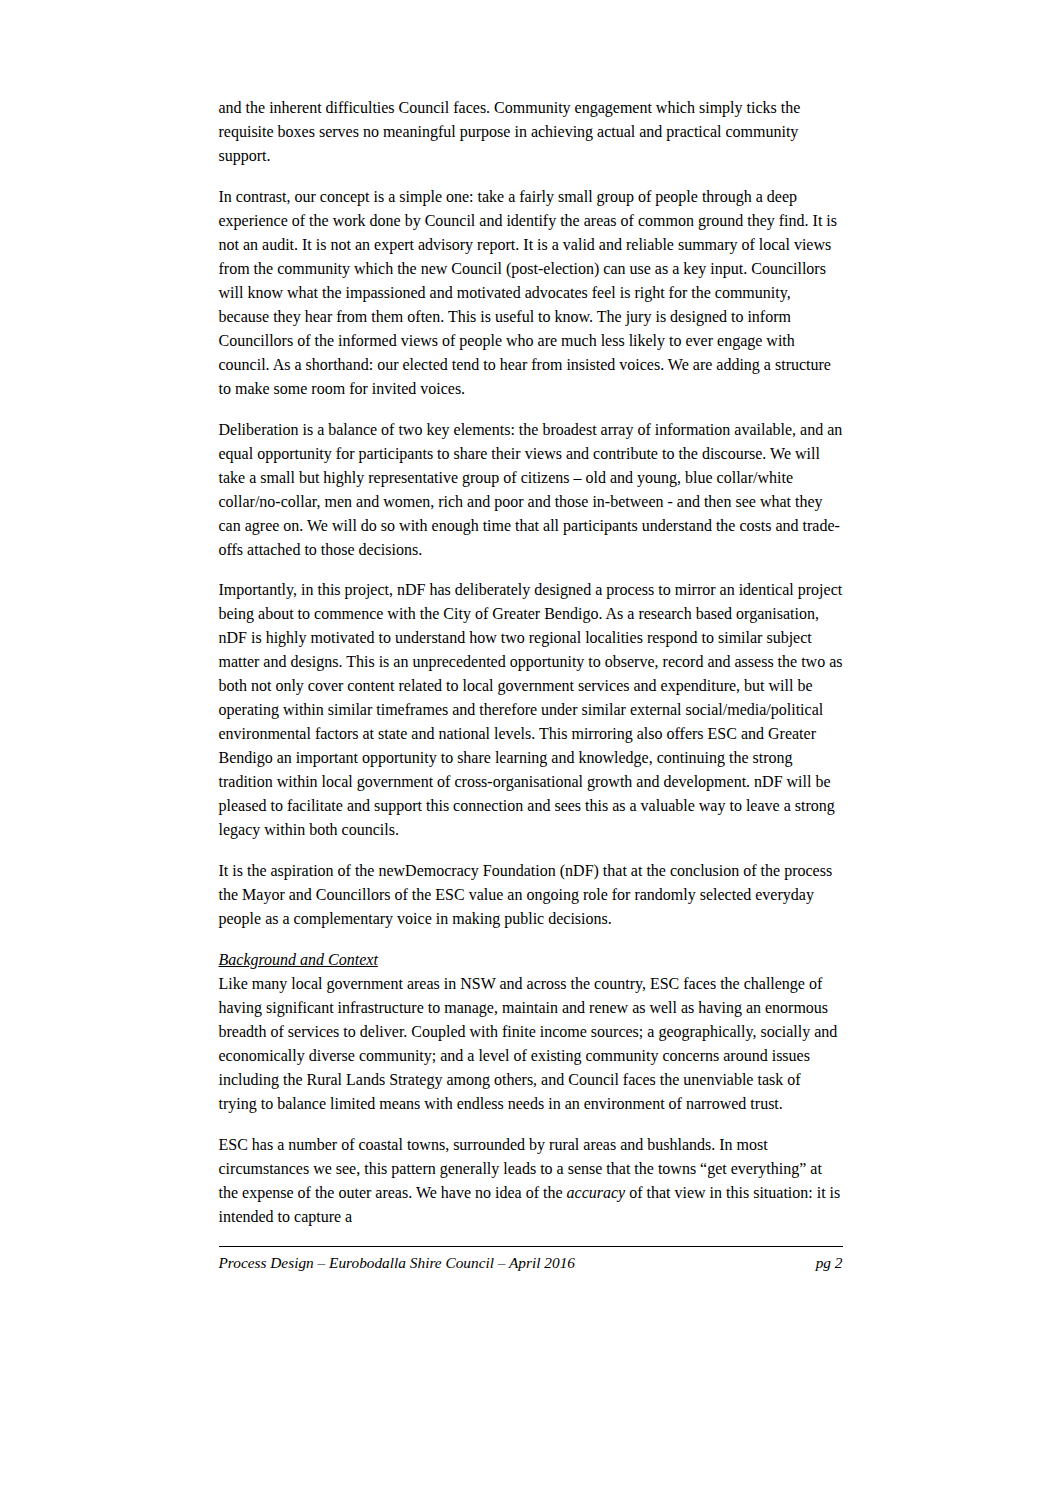and the inherent difficulties Council faces. Community engagement which simply ticks the requisite boxes serves no meaningful purpose in achieving actual and practical community support.
In contrast, our concept is a simple one: take a fairly small group of people through a deep experience of the work done by Council and identify the areas of common ground they find. It is not an audit. It is not an expert advisory report. It is a valid and reliable summary of local views from the community which the new Council (post-election) can use as a key input. Councillors will know what the impassioned and motivated advocates feel is right for the community, because they hear from them often. This is useful to know. The jury is designed to inform Councillors of the informed views of people who are much less likely to ever engage with council. As a shorthand: our elected tend to hear from insisted voices. We are adding a structure to make some room for invited voices.
Deliberation is a balance of two key elements: the broadest array of information available, and an equal opportunity for participants to share their views and contribute to the discourse. We will take a small but highly representative group of citizens – old and young, blue collar/white collar/no-collar, men and women, rich and poor and those in-between - and then see what they can agree on. We will do so with enough time that all participants understand the costs and trade-offs attached to those decisions.
Importantly, in this project, nDF has deliberately designed a process to mirror an identical project being about to commence with the City of Greater Bendigo. As a research based organisation, nDF is highly motivated to understand how two regional localities respond to similar subject matter and designs. This is an unprecedented opportunity to observe, record and assess the two as both not only cover content related to local government services and expenditure, but will be operating within similar timeframes and therefore under similar external social/media/political environmental factors at state and national levels. This mirroring also offers ESC and Greater Bendigo an important opportunity to share learning and knowledge, continuing the strong tradition within local government of cross-organisational growth and development. nDF will be pleased to facilitate and support this connection and sees this as a valuable way to leave a strong legacy within both councils.
It is the aspiration of the newDemocracy Foundation (nDF) that at the conclusion of the process the Mayor and Councillors of the ESC value an ongoing role for randomly selected everyday people as a complementary voice in making public decisions.
Background and Context
Like many local government areas in NSW and across the country, ESC faces the challenge of having significant infrastructure to manage, maintain and renew as well as having an enormous breadth of services to deliver. Coupled with finite income sources; a geographically, socially and economically diverse community; and a level of existing community concerns around issues including the Rural Lands Strategy among others, and Council faces the unenviable task of trying to balance limited means with endless needs in an environment of narrowed trust.
ESC has a number of coastal towns, surrounded by rural areas and bushlands. In most circumstances we see, this pattern generally leads to a sense that the towns “get everything” at the expense of the outer areas. We have no idea of the accuracy of that view in this situation: it is intended to capture a
Process Design – Eurobodalla Shire Council – April 2016 pg 2